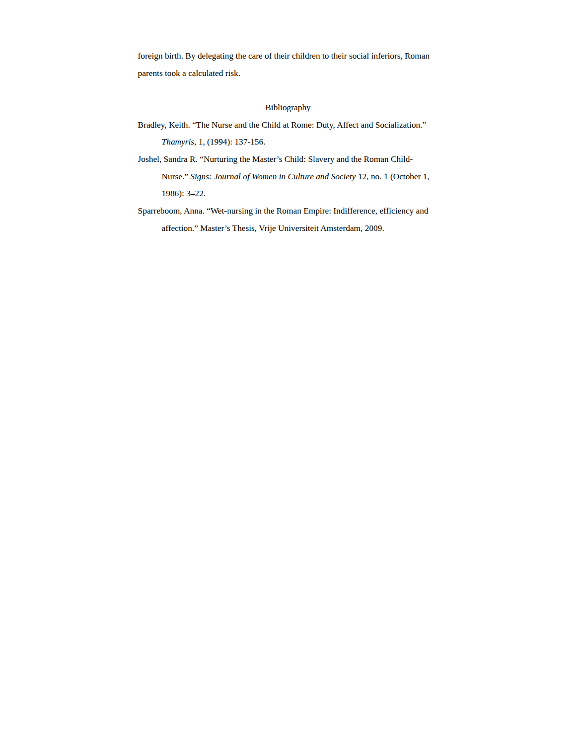foreign birth. By delegating the care of their children to their social inferiors, Roman parents took a calculated risk.
Bibliography
Bradley, Keith. “The Nurse and the Child at Rome: Duty, Affect and Socialization.” Thamyris, 1, (1994): 137-156.
Joshel, Sandra R. “Nurturing the Master’s Child: Slavery and the Roman Child-Nurse.” Signs: Journal of Women in Culture and Society 12, no. 1 (October 1, 1986): 3–22.
Sparreboom, Anna. “Wet-nursing in the Roman Empire: Indifference, efficiency and affection.” Master’s Thesis, Vrije Universiteit Amsterdam, 2009.